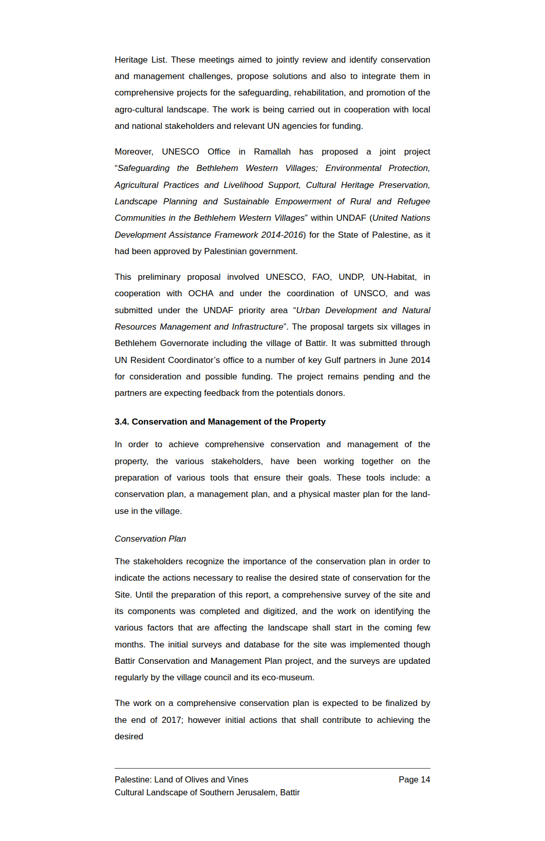Heritage List. These meetings aimed to jointly review and identify conservation and management challenges, propose solutions and also to integrate them in comprehensive projects for the safeguarding, rehabilitation, and promotion of the agro-cultural landscape. The work is being carried out in cooperation with local and national stakeholders and relevant UN agencies for funding.
Moreover, UNESCO Office in Ramallah has proposed a joint project “Safeguarding the Bethlehem Western Villages; Environmental Protection, Agricultural Practices and Livelihood Support, Cultural Heritage Preservation, Landscape Planning and Sustainable Empowerment of Rural and Refugee Communities in the Bethlehem Western Villages” within UNDAF (United Nations Development Assistance Framework 2014-2016) for the State of Palestine, as it had been approved by Palestinian government.
This preliminary proposal involved UNESCO, FAO, UNDP, UN-Habitat, in cooperation with OCHA and under the coordination of UNSCO, and was submitted under the UNDAF priority area “Urban Development and Natural Resources Management and Infrastructure”. The proposal targets six villages in Bethlehem Governorate including the village of Battir. It was submitted through UN Resident Coordinator’s office to a number of key Gulf partners in June 2014 for consideration and possible funding. The project remains pending and the partners are expecting feedback from the potentials donors.
3.4. Conservation and Management of the Property
In order to achieve comprehensive conservation and management of the property, the various stakeholders, have been working together on the preparation of various tools that ensure their goals. These tools include: a conservation plan, a management plan, and a physical master plan for the land-use in the village.
Conservation Plan
The stakeholders recognize the importance of the conservation plan in order to indicate the actions necessary to realise the desired state of conservation for the Site. Until the preparation of this report, a comprehensive survey of the site and its components was completed and digitized, and the work on identifying the various factors that are affecting the landscape shall start in the coming few months. The initial surveys and database for the site was implemented though Battir Conservation and Management Plan project, and the surveys are updated regularly by the village council and its eco-museum.
The work on a comprehensive conservation plan is expected to be finalized by the end of 2017; however initial actions that shall contribute to achieving the desired
Palestine: Land of Olives and Vines
Cultural Landscape of Southern Jerusalem, Battir
Page 14